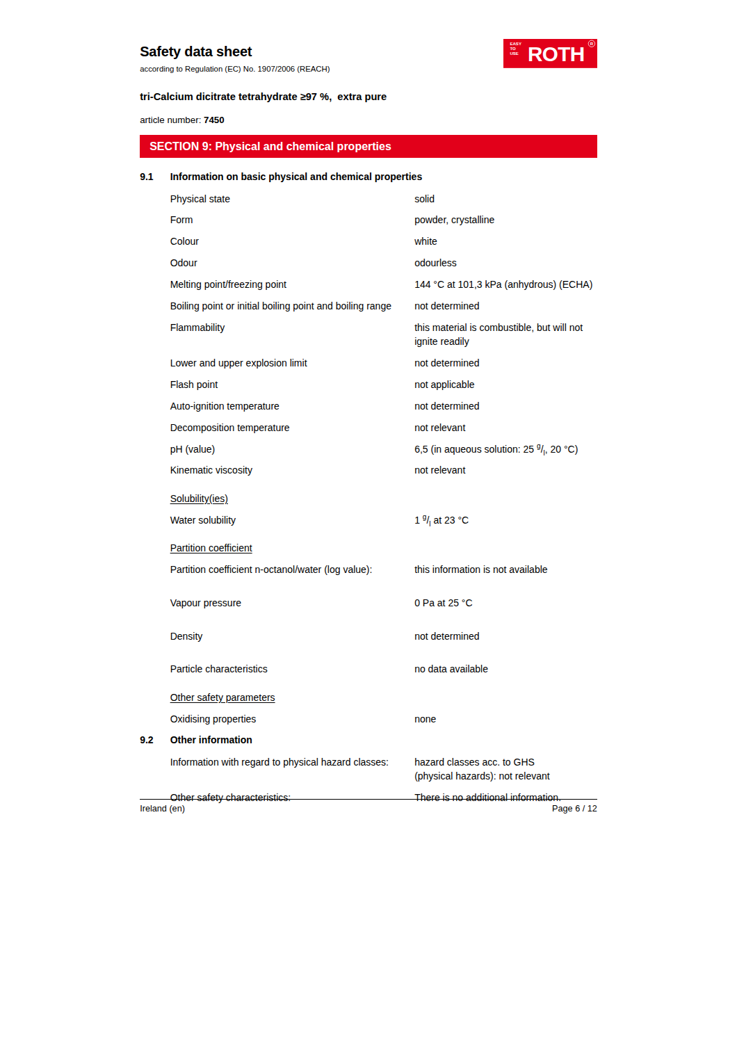Safety data sheet
according to Regulation (EC) No. 1907/2006 (REACH)
EASY TO USE ROTH R
tri-Calcium dicitrate tetrahydrate ≥97 %, extra pure
article number: 7450
SECTION 9: Physical and chemical properties
9.1
Information on basic physical and chemical properties
Physical state
solid
Form
powder, crystalline
Colour
white
Odour
odourless
Melting point/freezing point
144 °C at 101,3 kPa (anhydrous) (ECHA)
Boiling point or initial boiling point and boiling range
not determined
Flammability
this material is combustible, but will not ignite readily
Lower and upper explosion limit
not determined
Flash point
not applicable
Auto-ignition temperature
not determined
Decomposition temperature
not relevant
pH (value)
6,5 (in aqueous solution: 25 g/l, 20 °C)
Kinematic viscosity
not relevant
Solubility(ies)
Water solubility
1 g/l at 23 °C
Partition coefficient
Partition coefficient n-octanol/water (log value):
this information is not available
Vapour pressure
0 Pa at 25 °C
Density
not determined
Particle characteristics
no data available
Other safety parameters
Oxidising properties
none
9.2
Other information
Information with regard to physical hazard classes:
hazard classes acc. to GHS
(physical hazards): not relevant
Other safety characteristics:
There is no additional information.
Ireland (en) Page 6 / 12